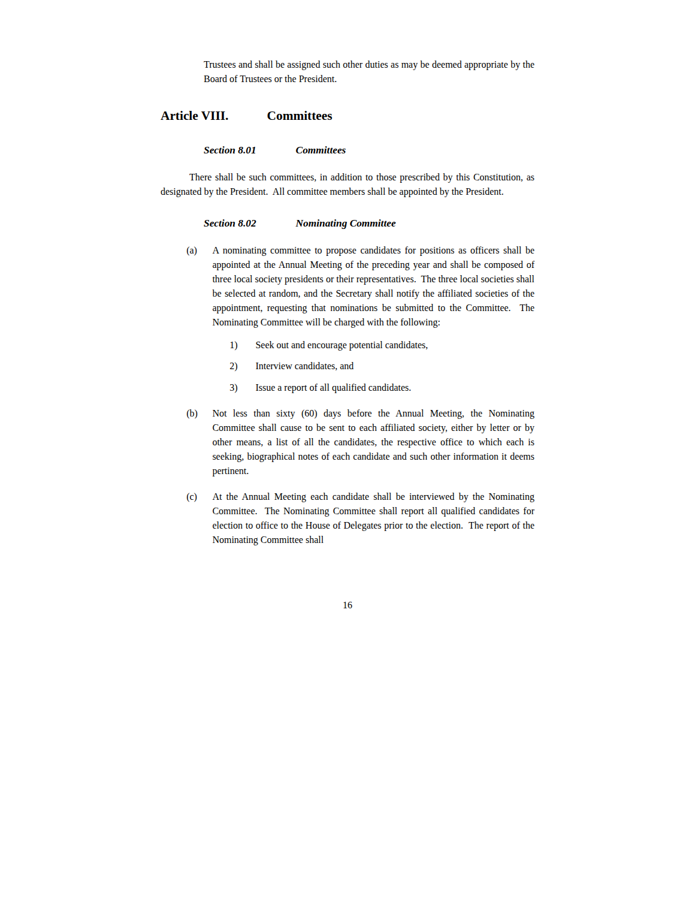Trustees and shall be assigned such other duties as may be deemed appropriate by the Board of Trustees or the President.
Article VIII. Committees
Section 8.01 Committees
There shall be such committees, in addition to those prescribed by this Constitution, as designated by the President. All committee members shall be appointed by the President.
Section 8.02 Nominating Committee
(a) A nominating committee to propose candidates for positions as officers shall be appointed at the Annual Meeting of the preceding year and shall be composed of three local society presidents or their representatives. The three local societies shall be selected at random, and the Secretary shall notify the affiliated societies of the appointment, requesting that nominations be submitted to the Committee. The Nominating Committee will be charged with the following:
1) Seek out and encourage potential candidates,
2) Interview candidates, and
3) Issue a report of all qualified candidates.
(b) Not less than sixty (60) days before the Annual Meeting, the Nominating Committee shall cause to be sent to each affiliated society, either by letter or by other means, a list of all the candidates, the respective office to which each is seeking, biographical notes of each candidate and such other information it deems pertinent.
(c) At the Annual Meeting each candidate shall be interviewed by the Nominating Committee. The Nominating Committee shall report all qualified candidates for election to office to the House of Delegates prior to the election. The report of the Nominating Committee shall
16